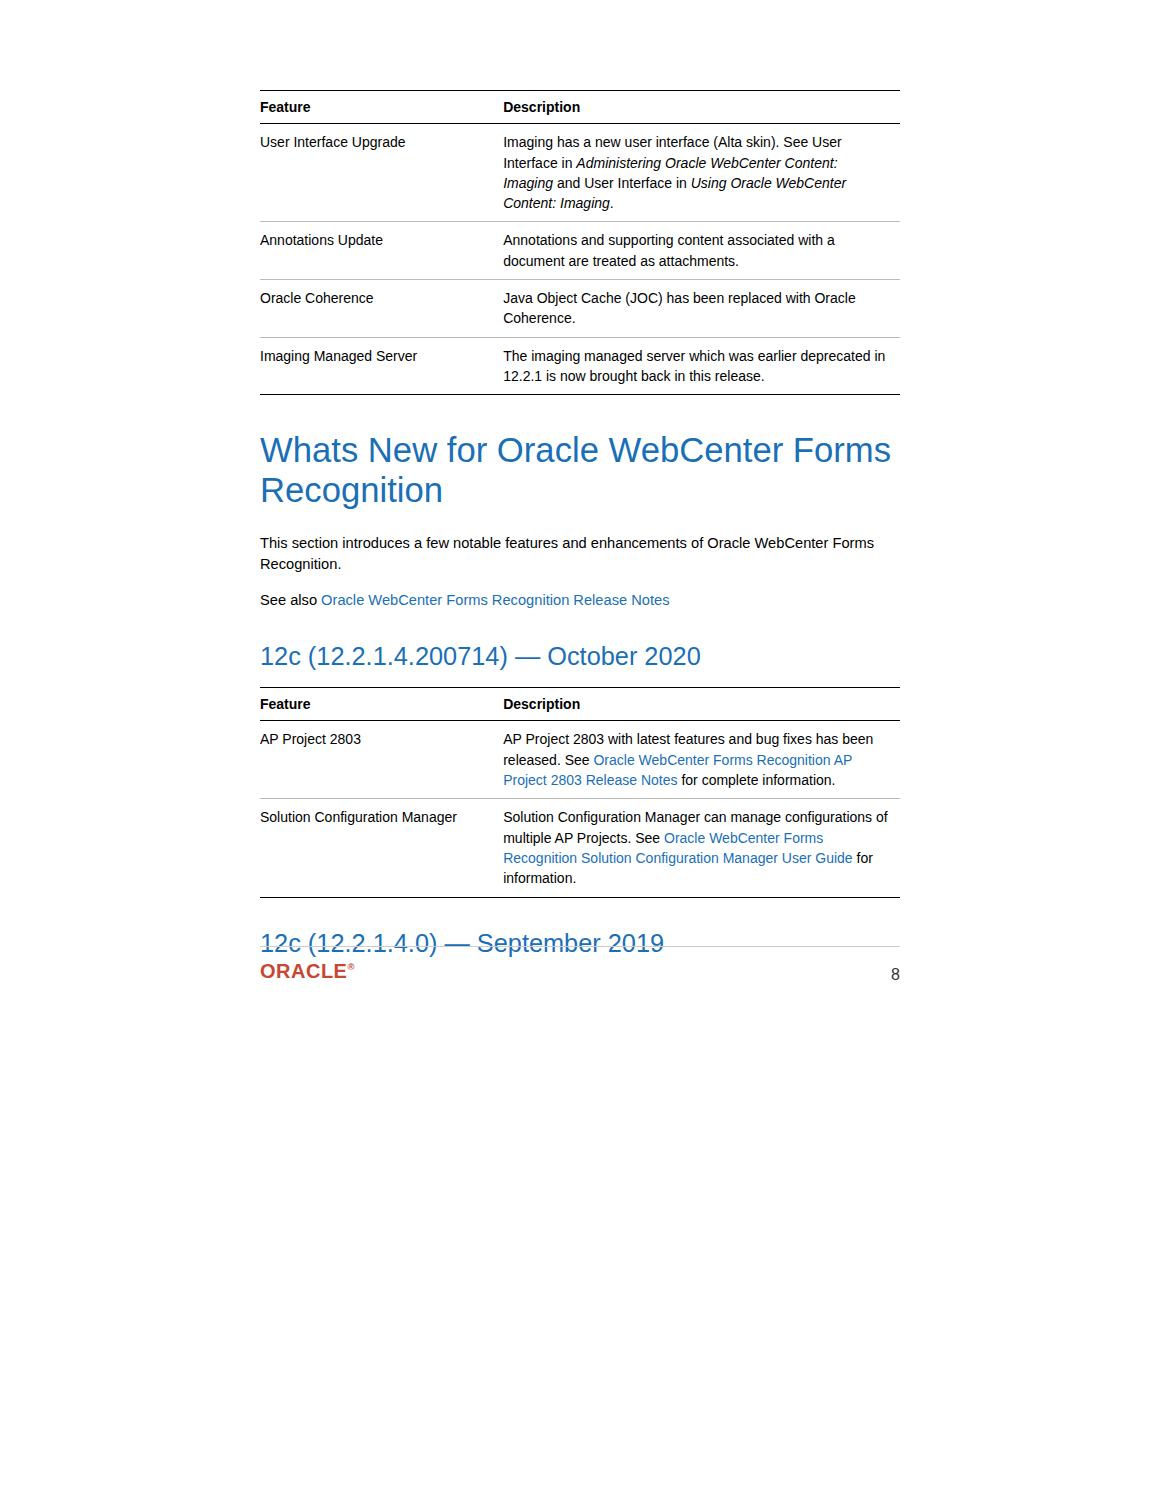| Feature | Description |
| --- | --- |
| User Interface Upgrade | Imaging has a new user interface (Alta skin). See User Interface in Administering Oracle WebCenter Content: Imaging and User Interface in Using Oracle WebCenter Content: Imaging . |
| Annotations Update | Annotations and supporting content associated with a document are treated as attachments. |
| Oracle Coherence | Java Object Cache (JOC) has been replaced with Oracle Coherence. |
| Imaging Managed Server | The imaging managed server which was earlier deprecated in 12.2.1 is now brought back in this release. |
Whats New for Oracle WebCenter Forms Recognition
This section introduces a few notable features and enhancements of Oracle WebCenter Forms Recognition.
See also Oracle WebCenter Forms Recognition Release Notes
12c (12.2.1.4.200714) — October 2020
| Feature | Description |
| --- | --- |
| AP Project 2803 | AP Project 2803 with latest features and bug fixes has been released. See Oracle WebCenter Forms Recognition AP Project 2803 Release Notes for complete information. |
| Solution Configuration Manager | Solution Configuration Manager can manage configurations of multiple AP Projects. See Oracle WebCenter Forms Recognition Solution Configuration Manager User Guide for information. |
12c (12.2.1.4.0) — September 2019
ORACLE®
8